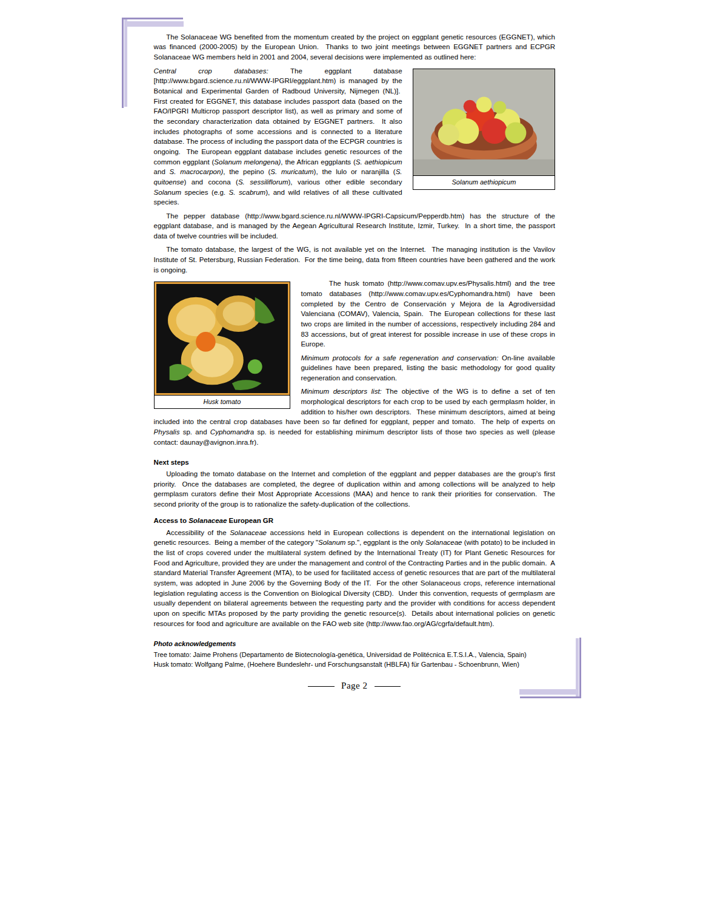The Solanaceae WG benefited from the momentum created by the project on eggplant genetic resources (EGGNET), which was financed (2000-2005) by the European Union. Thanks to two joint meetings between EGGNET partners and ECPGR Solanaceae WG members held in 2001 and 2004, several decisions were implemented as outlined here:
Solanum aethiopicum
Central crop databases: The eggplant database [http://www.bgard.science.ru.nl/WWW-IPGRI/eggplant.htm) is managed by the Botanical and Experimental Garden of Radboud University, Nijmegen (NL)]. First created for EGGNET, this database includes passport data (based on the FAO/IPGRI Multicrop passport descriptor list), as well as primary and some of the secondary characterization data obtained by EGGNET partners. It also includes photographs of some accessions and is connected to a literature database. The process of including the passport data of the ECPGR countries is ongoing. The European eggplant database includes genetic resources of the common eggplant (Solanum melongena), the African eggplants (S. aethiopicum and S. macrocarpon), the pepino (S. muricatum), the lulo or naranjilla (S. quitoense) and cocona (S. sessiliflorum), various other edible secondary Solanum species (e.g. S. scabrum), and wild relatives of all these cultivated species.
The pepper database (http://www.bgard.science.ru.nl/WWW-IPGRI-Capsicum/Pepperdb.htm) has the structure of the eggplant database, and is managed by the Aegean Agricultural Research Institute, Izmir, Turkey. In a short time, the passport data of twelve countries will be included.
The tomato database, the largest of the WG, is not available yet on the Internet. The managing institution is the Vavilov Institute of St. Petersburg, Russian Federation. For the time being, data from fifteen countries have been gathered and the work is ongoing.
Husk tomato
The husk tomato (http://www.comav.upv.es/Physalis.html) and the tree tomato databases (http://www.comav.upv.es/Cyphomandra.html) have been completed by the Centro de Conservación y Mejora de la Agrodiversidad Valenciana (COMAV), Valencia, Spain. The European collections for these last two crops are limited in the number of accessions, respectively including 284 and 83 accessions, but of great interest for possible increase in use of these crops in Europe.
Minimum protocols for a safe regeneration and conservation: On-line available guidelines have been prepared, listing the basic methodology for good quality regeneration and conservation.
Minimum descriptors list: The objective of the WG is to define a set of ten morphological descriptors for each crop to be used by each germplasm holder, in addition to his/her own descriptors. These minimum descriptors, aimed at being included into the central crop databases have been so far defined for eggplant, pepper and tomato. The help of experts on Physalis sp. and Cyphomandra sp. is needed for establishing minimum descriptor lists of those two species as well (please contact: daunay@avignon.inra.fr).
Next steps
Uploading the tomato database on the Internet and completion of the eggplant and pepper databases are the group's first priority. Once the databases are completed, the degree of duplication within and among collections will be analyzed to help germplasm curators define their Most Appropriate Accessions (MAA) and hence to rank their priorities for conservation. The second priority of the group is to rationalize the safety-duplication of the collections.
Access to Solanaceae European GR
Accessibility of the Solanaceae accessions held in European collections is dependent on the international legislation on genetic resources. Being a member of the category "Solanum sp.", eggplant is the only Solanaceae (with potato) to be included in the list of crops covered under the multilateral system defined by the International Treaty (IT) for Plant Genetic Resources for Food and Agriculture, provided they are under the management and control of the Contracting Parties and in the public domain. A standard Material Transfer Agreement (MTA), to be used for facilitated access of genetic resources that are part of the multilateral system, was adopted in June 2006 by the Governing Body of the IT. For the other Solanaceous crops, reference international legislation regulating access is the Convention on Biological Diversity (CBD). Under this convention, requests of germplasm are usually dependent on bilateral agreements between the requesting party and the provider with conditions for access dependent upon on specific MTAs proposed by the party providing the genetic resource(s). Details about international policies on genetic resources for food and agriculture are available on the FAO web site (http://www.fao.org/AG/cgrfa/default.htm).
Photo acknowledgements
Tree tomato: Jaime Prohens (Departamento de Biotecnología-genética, Universidad de Politécnica E.T.S.I.A., Valencia, Spain)
Husk tomato: Wolfgang Palme, (Hoehere Bundeslehr- und Forschungsanstalt (HBLFA) für Gartenbau - Schoenbrunn, Wien)
Page 2